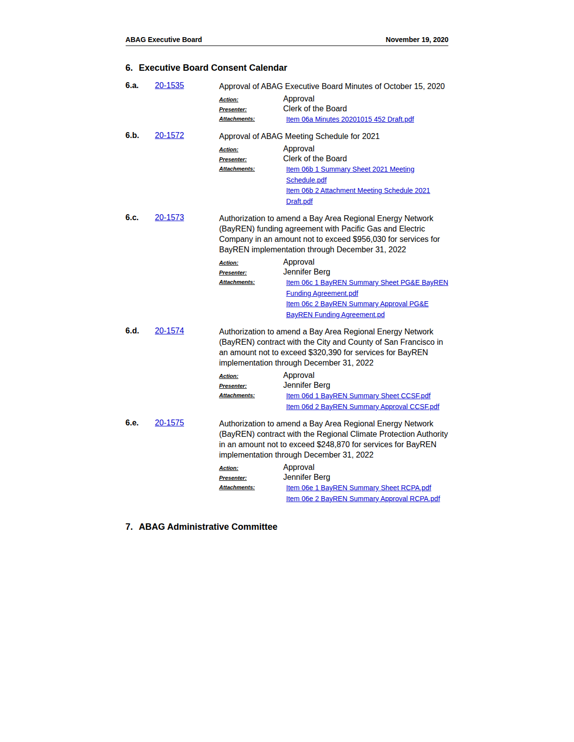ABAG Executive Board
November 19, 2020
6. Executive Board Consent Calendar
| 6.a. | 20-1535 | Approval of ABAG Executive Board Minutes of October 15, 2020 / Action: / Approval / / Presenter: / Clerk of the Board / / Attachments: / Item 06a Minutes 20201015 452 Draft.pdf / |
| 6.b. | 20-1572 | Approval of ABAG Meeting Schedule for 2021 / Action: / Approval / / Presenter: / Clerk of the Board / / Attachments: / Item 06b 1 Summary Sheet 2021 Meeting Schedule.pdf Item 06b 2 Attachment Meeting Schedule 2021 Draft.pdf / |
| 6.c. | 20-1573 | Authorization to amend a Bay Area Regional Energy Network (BayREN) funding agreement with Pacific Gas and Electric Company in an amount not to exceed $956,030 for services for BayREN implementation through December 31, 2022 / Action: / Approval / / Presenter: / Jennifer Berg / / Attachments: / Item 06c 1 BayREN Summary Sheet PG&E BayREN Funding Agreement.pdf Item 06c 2 BayREN Summary Approval PG&E BayREN Funding Agreement.pd / |
| 6.d. | 20-1574 | Authorization to amend a Bay Area Regional Energy Network (BayREN) contract with the City and County of San Francisco in an amount not to exceed $320,390 for services for BayREN implementation through December 31, 2022 / Action: / Approval / / Presenter: / Jennifer Berg / / Attachments: / Item 06d 1 BayREN Summary Sheet CCSF.pdf Item 06d 2 BayREN Summary Approval CCSF.pdf / |
| 6.e. | 20-1575 | Authorization to amend a Bay Area Regional Energy Network (BayREN) contract with the Regional Climate Protection Authority in an amount not to exceed $248,870 for services for BayREN implementation through December 31, 2022 / Action: / Approval / / Presenter: / Jennifer Berg / / Attachments: / Item 06e 1 BayREN Summary Sheet RCPA.pdf Item 06e 2 BayREN Summary Approval RCPA.pdf / |
7. ABAG Administrative Committee